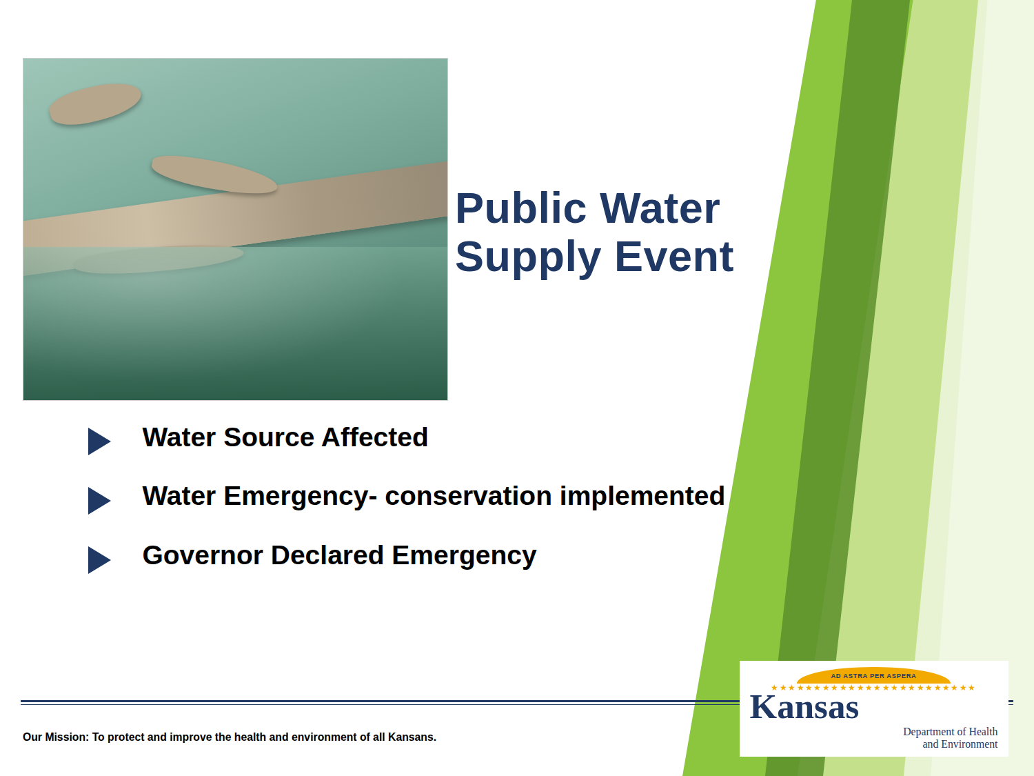Public Water Supply Event
Water Source Affected
Water Emergency- conservation implemented
Governor Declared Emergency
Our Mission: To protect and improve the health and environment of all Kansans.
AD ASTRA PER ASPERA
★★★★★★★★★★★★★★★★★★★★★★★★
Kansas
Department of Health
and Environment